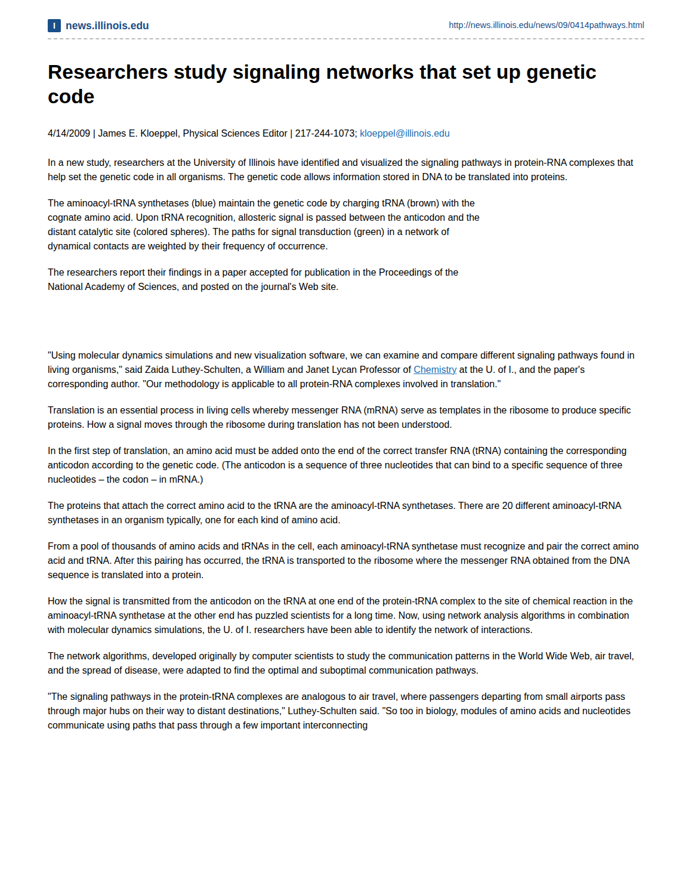I news.illinois.edu
http://news.illinois.edu/news/09/0414pathways.html
Researchers study signaling networks that set up genetic code
4/14/2009 | James E. Kloeppel, Physical Sciences Editor | 217-244-1073; kloeppel@illinois.edu
In a new study, researchers at the University of Illinois have identified and visualized the signaling pathways in protein-RNA complexes that help set the genetic code in all organisms. The genetic code allows information stored in DNA to be translated into proteins.
The aminoacyl-tRNA synthetases (blue) maintain the genetic code by charging tRNA (brown) with the cognate amino acid. Upon tRNA recognition, allosteric signal is passed between the anticodon and the distant catalytic site (colored spheres). The paths for signal transduction (green) in a network of dynamical contacts are weighted by their frequency of occurrence.
The researchers report their findings in a paper accepted for publication in the Proceedings of the National Academy of Sciences, and posted on the journal's Web site.
"Using molecular dynamics simulations and new visualization software, we can examine and compare different signaling pathways found in living organisms," said Zaida Luthey-Schulten, a William and Janet Lycan Professor of Chemistry at the U. of I., and the paper's corresponding author. "Our methodology is applicable to all protein-RNA complexes involved in translation."
Translation is an essential process in living cells whereby messenger RNA (mRNA) serve as templates in the ribosome to produce specific proteins. How a signal moves through the ribosome during translation has not been understood.
In the first step of translation, an amino acid must be added onto the end of the correct transfer RNA (tRNA) containing the corresponding anticodon according to the genetic code. (The anticodon is a sequence of three nucleotides that can bind to a specific sequence of three nucleotides – the codon – in mRNA.)
The proteins that attach the correct amino acid to the tRNA are the aminoacyl-tRNA synthetases. There are 20 different aminoacyl-tRNA synthetases in an organism typically, one for each kind of amino acid.
From a pool of thousands of amino acids and tRNAs in the cell, each aminoacyl-tRNA synthetase must recognize and pair the correct amino acid and tRNA. After this pairing has occurred, the tRNA is transported to the ribosome where the messenger RNA obtained from the DNA sequence is translated into a protein.
How the signal is transmitted from the anticodon on the tRNA at one end of the protein-tRNA complex to the site of chemical reaction in the aminoacyl-tRNA synthetase at the other end has puzzled scientists for a long time. Now, using network analysis algorithms in combination with molecular dynamics simulations, the U. of I. researchers have been able to identify the network of interactions.
The network algorithms, developed originally by computer scientists to study the communication patterns in the World Wide Web, air travel, and the spread of disease, were adapted to find the optimal and suboptimal communication pathways.
"The signaling pathways in the protein-tRNA complexes are analogous to air travel, where passengers departing from small airports pass through major hubs on their way to distant destinations," Luthey-Schulten said. "So too in biology, modules of amino acids and nucleotides communicate using paths that pass through a few important interconnecting